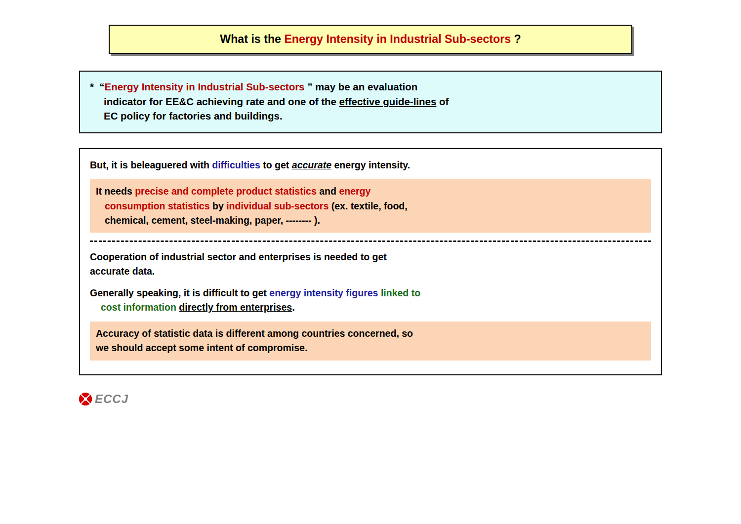What is the Energy Intensity in Industrial Sub-sectors ?
* “Energy Intensity in Industrial Sub-sectors ” may be an evaluation indicator for EE&C achieving rate and one of the effective guide-lines of EC policy for factories and buildings.
But, it is beleaguered with difficulties to get accurate energy intensity.
It needs precise and complete product statistics and energy consumption statistics by individual sub-sectors (ex. textile, food, chemical, cement, steel-making, paper, -------- ).
Cooperation of industrial sector and enterprises is needed to get
accurate data.
Generally speaking, it is difficult to get energy intensity figures linked to cost information directly from enterprises.
Accuracy of statistic data is different among countries concerned, so
we should accept some intent of compromise.
ECCJ